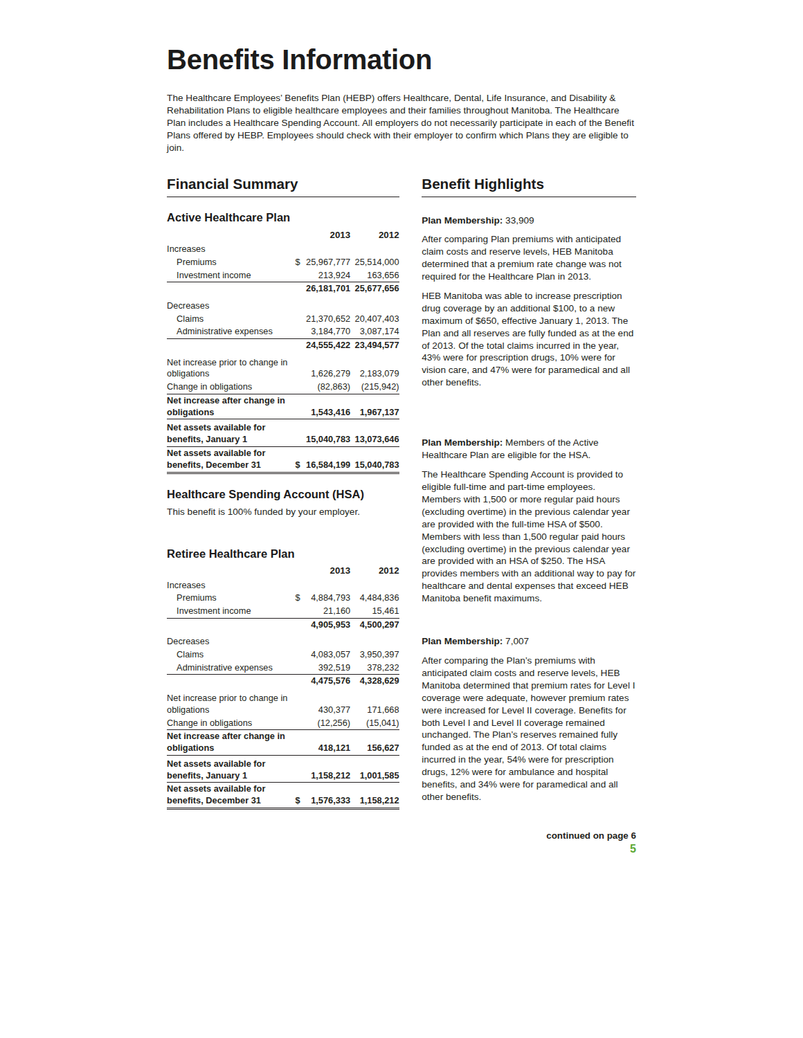Benefits Information
The Healthcare Employees’ Benefits Plan (HEBP) offers Healthcare, Dental, Life Insurance, and Disability & Rehabilitation Plans to eligible healthcare employees and their families throughout Manitoba. The Healthcare Plan includes a Healthcare Spending Account. All employers do not necessarily participate in each of the Benefit Plans offered by HEBP. Employees should check with their employer to confirm which Plans they are eligible to join.
Financial Summary
Active Healthcare Plan
| | | 2013 | 2012 |
| Increases | | | |
| Premiums | $ | 25,967,777 | 25,514,000 |
| Investment income | | 213,924 | 163,656 |
| | | 26,181,701 | 25,677,656 |
| Decreases | | | |
| Claims | | 21,370,652 | 20,407,403 |
| Administrative expenses | | 3,184,770 | 3,087,174 |
| | | 24,555,422 | 23,494,577 |
| Net increase prior to change in obligations | | 1,626,279 | 2,183,079 |
| Change in obligations | | (82,863) | (215,942) |
| Net increase after change in obligations | | 1,543,416 | 1,967,137 |
| Net assets available for benefits, January 1 | | 15,040,783 | 13,073,646 |
| Net assets available for benefits, December 31 | $ | 16,584,199 | 15,040,783 |
Healthcare Spending Account (HSA)
This benefit is 100% funded by your employer.
Retiree Healthcare Plan
| | | 2013 | 2012 |
| Increases | | | |
| Premiums | $ | 4,884,793 | 4,484,836 |
| Investment income | | 21,160 | 15,461 |
| | | 4,905,953 | 4,500,297 |
| Decreases | | | |
| Claims | | 4,083,057 | 3,950,397 |
| Administrative expenses | | 392,519 | 378,232 |
| | | 4,475,576 | 4,328,629 |
| Net increase prior to change in obligations | | 430,377 | 171,668 |
| Change in obligations | | (12,256) | (15,041) |
| Net increase after change in obligations | | 418,121 | 156,627 |
| Net assets available for benefits, January 1 | | 1,158,212 | 1,001,585 |
| Net assets available for benefits, December 31 | $ | 1,576,333 | 1,158,212 |
Benefit Highlights
Plan Membership: 33,909
After comparing Plan premiums with anticipated claim costs and reserve levels, HEB Manitoba determined that a premium rate change was not required for the Healthcare Plan in 2013.
HEB Manitoba was able to increase prescription drug coverage by an additional $100, to a new maximum of $650, effective January 1, 2013. The Plan and all reserves are fully funded as at the end of 2013. Of the total claims incurred in the year, 43% were for prescription drugs, 10% were for vision care, and 47% were for paramedical and all other benefits.
Plan Membership: Members of the Active Healthcare Plan are eligible for the HSA.
The Healthcare Spending Account is provided to eligible full-time and part-time employees. Members with 1,500 or more regular paid hours (excluding overtime) in the previous calendar year are provided with the full-time HSA of $500. Members with less than 1,500 regular paid hours (excluding overtime) in the previous calendar year are provided with an HSA of $250. The HSA provides members with an additional way to pay for healthcare and dental expenses that exceed HEB Manitoba benefit maximums.
Plan Membership: 7,007
After comparing the Plan’s premiums with anticipated claim costs and reserve levels, HEB Manitoba determined that premium rates for Level I coverage were adequate, however premium rates were increased for Level II coverage. Benefits for both Level I and Level II coverage remained unchanged. The Plan’s reserves remained fully funded as at the end of 2013. Of total claims incurred in the year, 54% were for prescription drugs, 12% were for ambulance and hospital benefits, and 34% were for paramedical and all other benefits.
continued on page 6
5